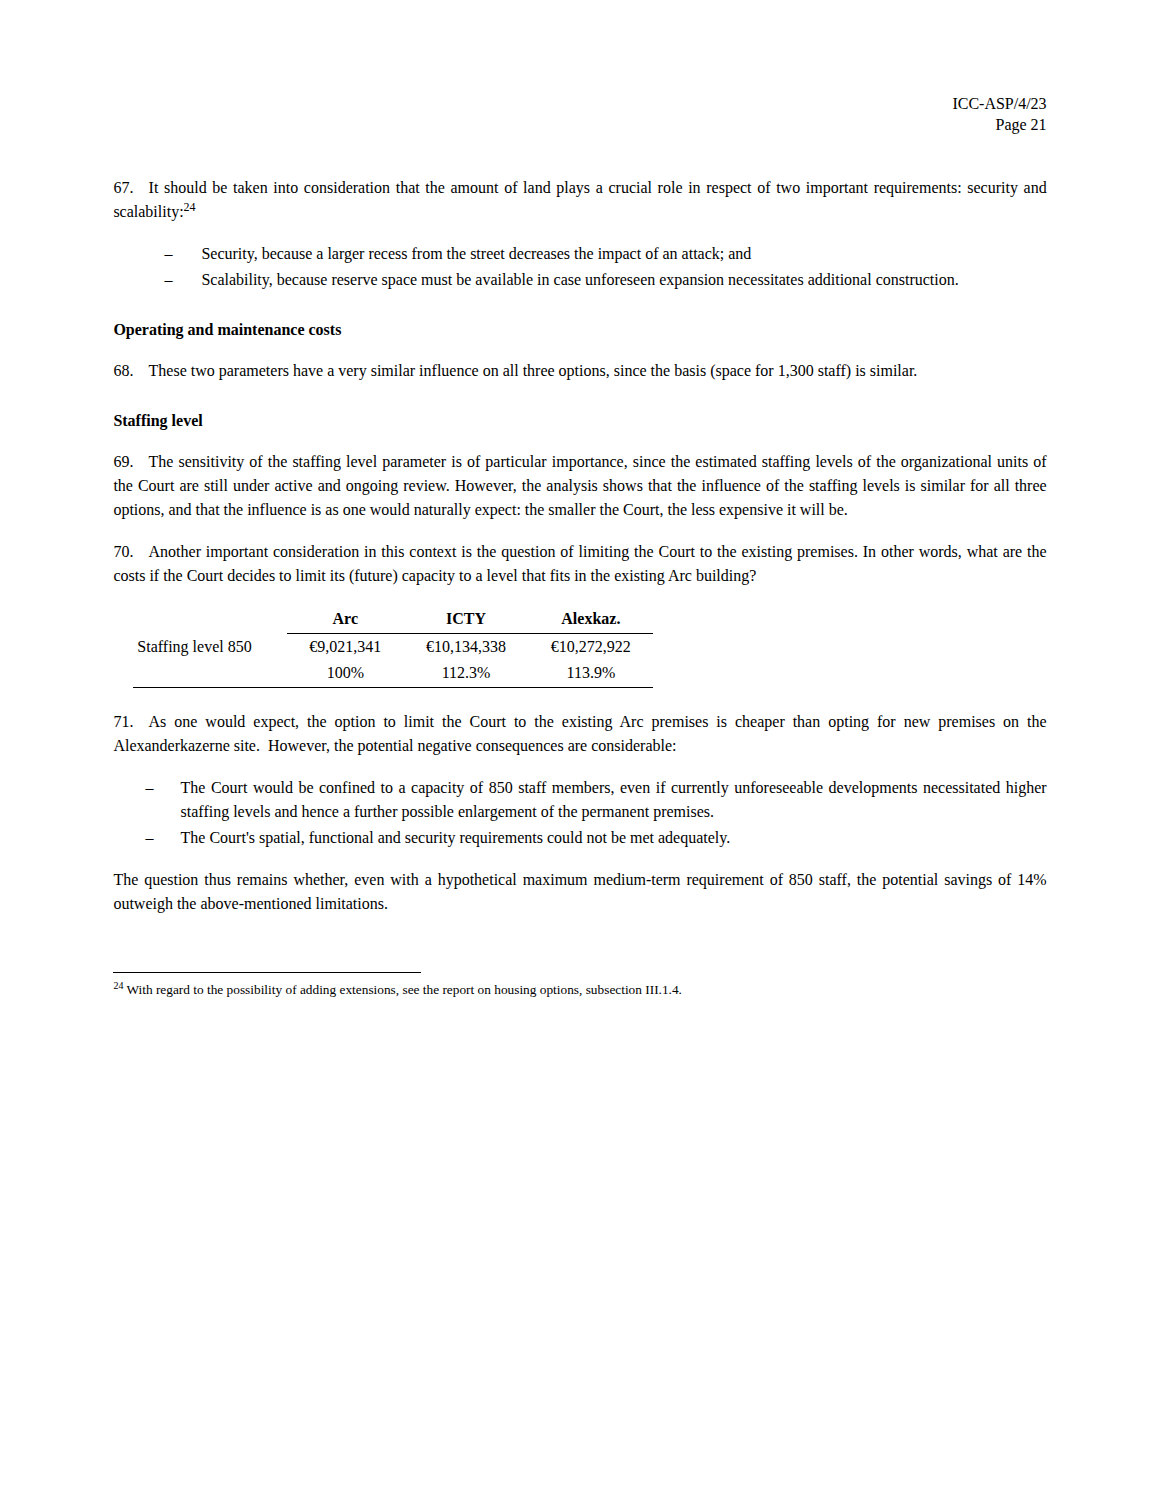ICC-ASP/4/23
Page 21
67. It should be taken into consideration that the amount of land plays a crucial role in respect of two important requirements: security and scalability:24
Security, because a larger recess from the street decreases the impact of an attack; and
Scalability, because reserve space must be available in case unforeseen expansion necessitates additional construction.
Operating and maintenance costs
68. These two parameters have a very similar influence on all three options, since the basis (space for 1,300 staff) is similar.
Staffing level
69. The sensitivity of the staffing level parameter is of particular importance, since the estimated staffing levels of the organizational units of the Court are still under active and ongoing review. However, the analysis shows that the influence of the staffing levels is similar for all three options, and that the influence is as one would naturally expect: the smaller the Court, the less expensive it will be.
70. Another important consideration in this context is the question of limiting the Court to the existing premises. In other words, what are the costs if the Court decides to limit its (future) capacity to a level that fits in the existing Arc building?
| | Arc | ICTY | Alexkaz. |
| --- | --- | --- | --- |
| Staffing level 850 | €9,021,341 | €10,134,338 | €10,272,922 |
| | 100% | 112.3% | 113.9% |
71. As one would expect, the option to limit the Court to the existing Arc premises is cheaper than opting for new premises on the Alexanderkazerne site. However, the potential negative consequences are considerable:
The Court would be confined to a capacity of 850 staff members, even if currently unforeseeable developments necessitated higher staffing levels and hence a further possible enlargement of the permanent premises.
The Court's spatial, functional and security requirements could not be met adequately.
The question thus remains whether, even with a hypothetical maximum medium-term requirement of 850 staff, the potential savings of 14% outweigh the above-mentioned limitations.
24 With regard to the possibility of adding extensions, see the report on housing options, subsection III.1.4.